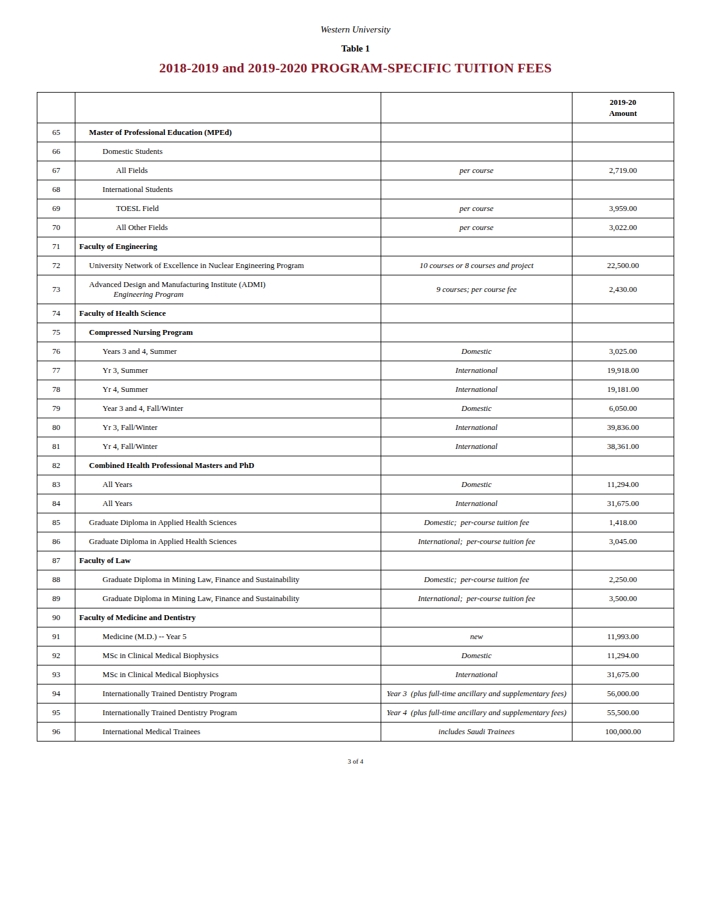Western University
Table 1
2018-2019 and 2019-2020 PROGRAM-SPECIFIC TUITION FEES
| | | | 2019-20 Amount |
| --- | --- | --- | --- |
| 65 | Master of Professional Education (MPEd) | | |
| 66 | Domestic Students | | |
| 67 | All Fields | per course | 2,719.00 |
| 68 | International Students | | |
| 69 | TOESL Field | per course | 3,959.00 |
| 70 | All Other Fields | per course | 3,022.00 |
| 71 | Faculty of Engineering | | |
| 72 | University Network of Excellence in Nuclear Engineering Program | 10 courses or 8 courses and project | 22,500.00 |
| 73 | Advanced Design and Manufacturing Institute (ADMI) Engineering Program | 9 courses; per course fee | 2,430.00 |
| 74 | Faculty of Health Science | | |
| 75 | Compressed Nursing Program | | |
| 76 | Years 3 and 4, Summer | Domestic | 3,025.00 |
| 77 | Yr 3, Summer | International | 19,918.00 |
| 78 | Yr 4, Summer | International | 19,181.00 |
| 79 | Year 3 and 4, Fall/Winter | Domestic | 6,050.00 |
| 80 | Yr 3, Fall/Winter | International | 39,836.00 |
| 81 | Yr 4, Fall/Winter | International | 38,361.00 |
| 82 | Combined Health Professional Masters and PhD | | |
| 83 | All Years | Domestic | 11,294.00 |
| 84 | All Years | International | 31,675.00 |
| 85 | Graduate Diploma in Applied Health Sciences | Domestic; per-course tuition fee | 1,418.00 |
| 86 | Graduate Diploma in Applied Health Sciences | International; per-course tuition fee | 3,045.00 |
| 87 | Faculty of Law | | |
| 88 | Graduate Diploma in Mining Law, Finance and Sustainability | Domestic; per-course tuition fee | 2,250.00 |
| 89 | Graduate Diploma in Mining Law, Finance and Sustainability | International; per-course tuition fee | 3,500.00 |
| 90 | Faculty of Medicine and Dentistry | | |
| 91 | Medicine (M.D.) -- Year 5 | new | 11,993.00 |
| 92 | MSc in Clinical Medical Biophysics | Domestic | 11,294.00 |
| 93 | MSc in Clinical Medical Biophysics | International | 31,675.00 |
| 94 | Internationally Trained Dentistry Program | Year 3 (plus full-time ancillary and supplementary fees) | 56,000.00 |
| 95 | Internationally Trained Dentistry Program | Year 4 (plus full-time ancillary and supplementary fees) | 55,500.00 |
| 96 | International Medical Trainees | includes Saudi Trainees | 100,000.00 |
3 of 4